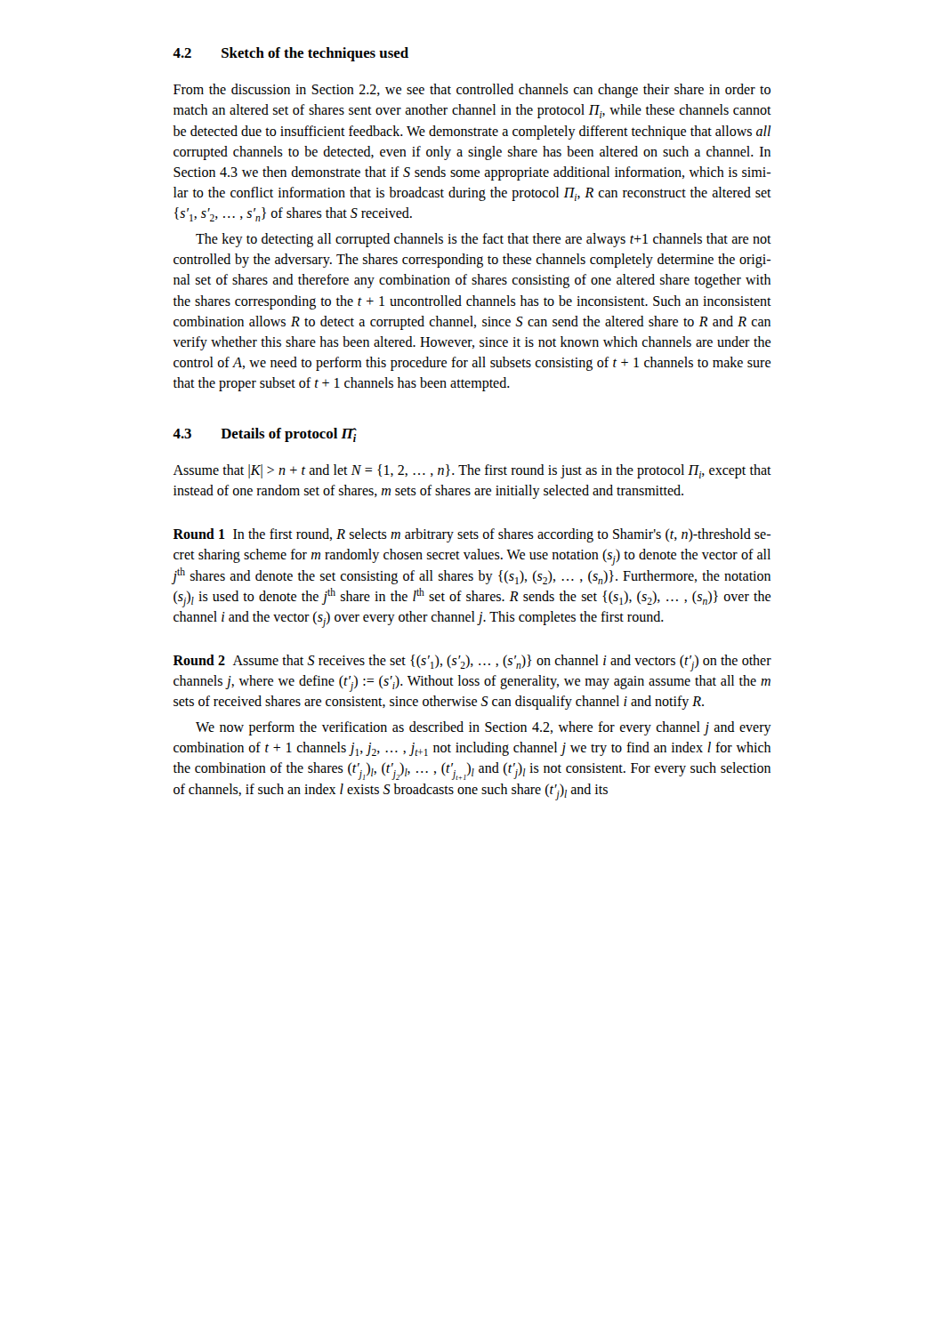4.2 Sketch of the techniques used
From the discussion in Section 2.2, we see that controlled channels can change their share in order to match an altered set of shares sent over another channel in the protocol Πi, while these channels cannot be detected due to insufficient feedback. We demonstrate a completely different technique that allows all corrupted channels to be detected, even if only a single share has been altered on such a channel. In Section 4.3 we then demonstrate that if S sends some appropriate additional information, which is similar to the conflict information that is broadcast during the protocol Πi, R can reconstruct the altered set {s′1, s′2, … , s′n} of shares that S received.
The key to detecting all corrupted channels is the fact that there are always t+1 channels that are not controlled by the adversary. The shares corresponding to these channels completely determine the original set of shares and therefore any combination of shares consisting of one altered share together with the shares corresponding to the t + 1 uncontrolled channels has to be inconsistent. Such an inconsistent combination allows R to detect a corrupted channel, since S can send the altered share to R and R can verify whether this share has been altered. However, since it is not known which channels are under the control of A, we need to perform this procedure for all subsets consisting of t + 1 channels to make sure that the proper subset of t + 1 channels has been attempted.
4.3 Details of protocol Π̂i
Assume that |K| > n + t and let N = {1, 2, … , n}. The first round is just as in the protocol Πi, except that instead of one random set of shares, m sets of shares are initially selected and transmitted.
Round 1 In the first round, R selects m arbitrary sets of shares according to Shamir's (t, n)-threshold secret sharing scheme for m randomly chosen secret values. We use notation (sj) to denote the vector of all jth shares and denote the set consisting of all shares by {(s1), (s2), … , (sn)}. Furthermore, the notation (sj)l is used to denote the jth share in the lth set of shares. R sends the set {(s1), (s2), … , (sn)} over the channel i and the vector (sj) over every other channel j. This completes the first round.
Round 2 Assume that S receives the set {(s′1), (s′2), … , (s′n)} on channel i and vectors (t′j) on the other channels j, where we define (t′j) := (s′i). Without loss of generality, we may again assume that all the m sets of received shares are consistent, since otherwise S can disqualify channel i and notify R.
We now perform the verification as described in Section 4.2, where for every channel j and every combination of t + 1 channels j1, j2, … , jt+1 not including channel j we try to find an index l for which the combination of the shares (t′j1)l, (t′j2)l, … , (t′jt+1)l and (t′j)l is not consistent. For every such selection of channels, if such an index l exists S broadcasts one such share (t′j)l and its